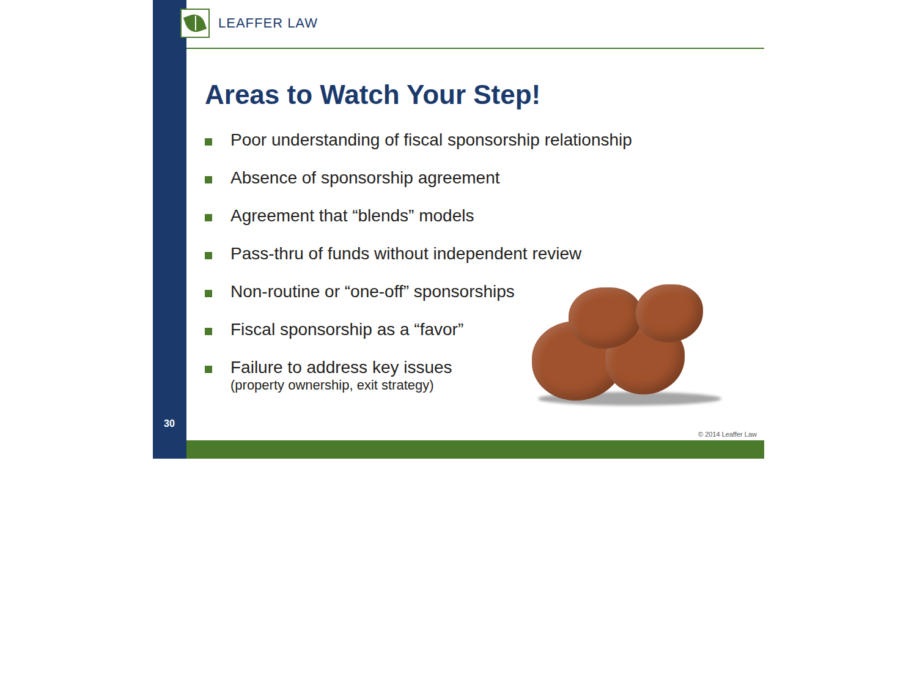LEAFFER LAW
Areas to Watch Your Step!
Poor understanding of fiscal sponsorship relationship
Absence of sponsorship agreement
Agreement that “blends” models
Pass-thru of funds without independent review
Non-routine or “one-off” sponsorships
Fiscal sponsorship as a “favor”
Failure to address key issues (property ownership, exit strategy)
30
© 2014 Leaffer Law